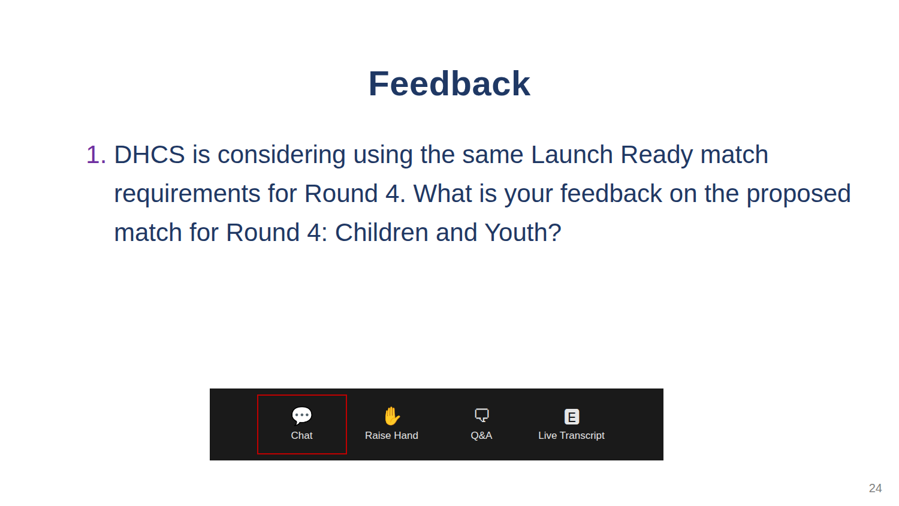Feedback
DHCS is considering using the same Launch Ready match requirements for Round 4. What is your feedback on the proposed match for Round 4: Children and Youth?
💬 Chat
✋ Raise Hand
🗨 Q&A
🅴 Live Transcript
24